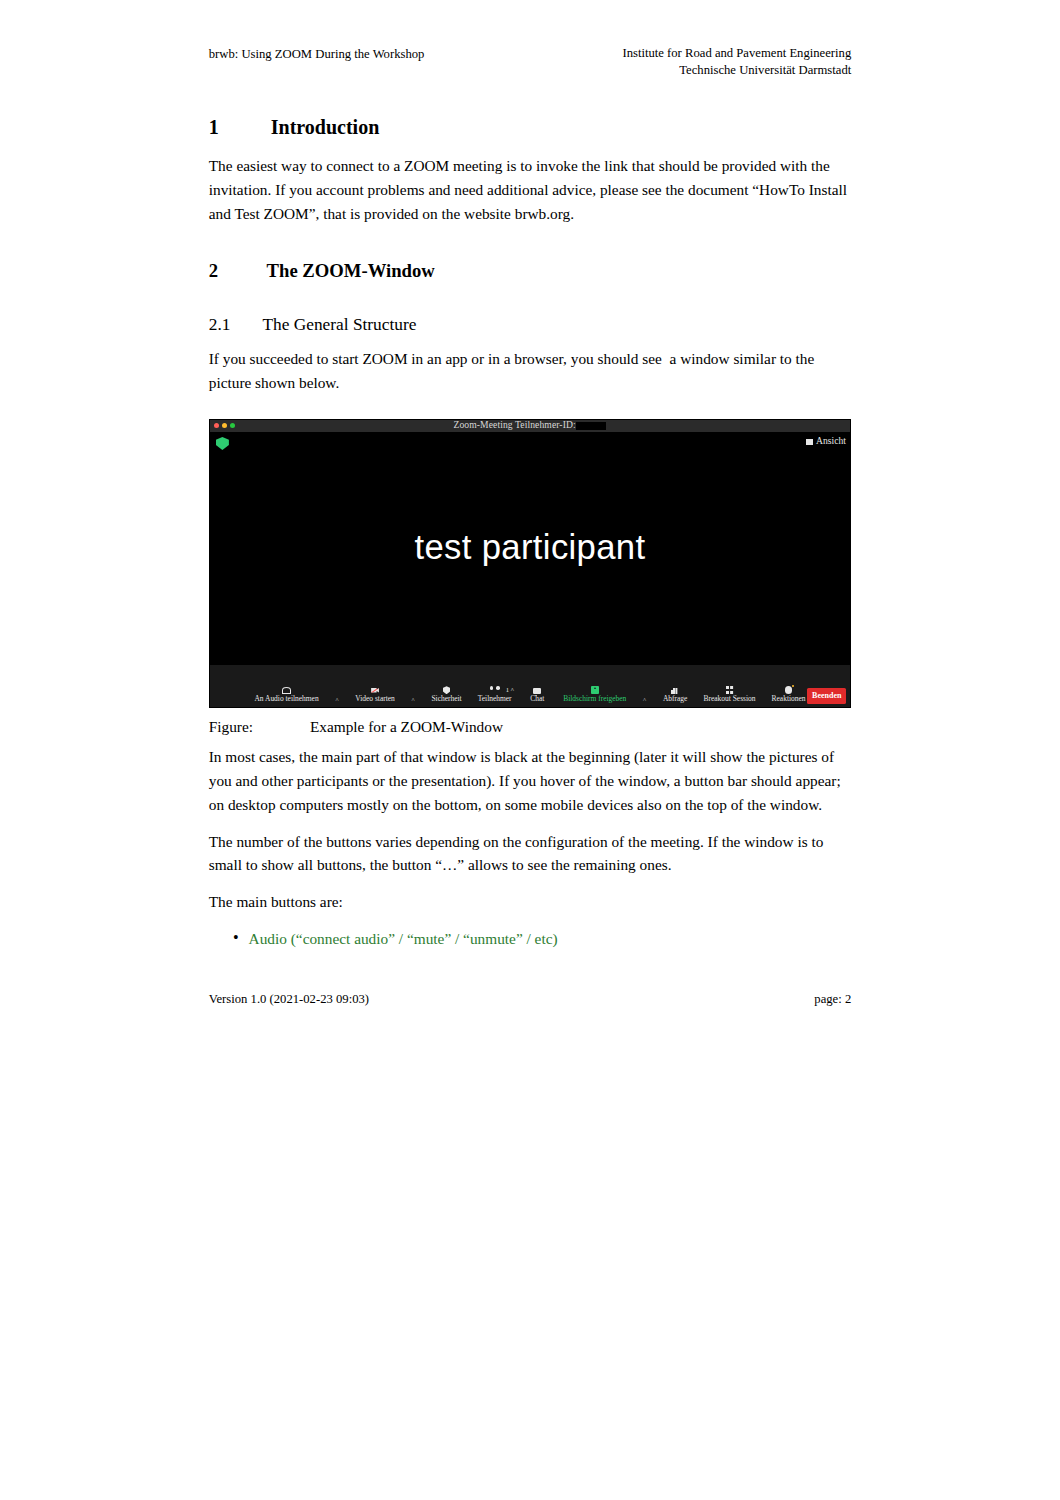brwb: Using ZOOM During the Workshop
Institute for Road and Pavement Engineering
Technische Universität Darmstadt
1 Introduction
The easiest way to connect to a ZOOM meeting is to invoke the link that should be provided with the invitation. If you account problems and need additional advice, please see the document “HowTo Install and Test ZOOM”, that is provided on the website brwb.org.
2 The ZOOM-Window
2.1 The General Structure
If you succeeded to start ZOOM in an app or in a browser, you should see a window similar to the picture shown below.
Zoom-Meeting Teilnehmer-ID:
Ansicht
test participant
An Audio teilnehmen
^
Video starten
^
Sicherheit
Teilnehmer1 ^
Chat
Bildschirm freigeben
^
Abfrage
Breakout Session
Reaktionen
Beenden
Figure: Example for a ZOOM-Window
In most cases, the main part of that window is black at the beginning (later it will show the pictures of you and other participants or the presentation). If you hover of the window, a button bar should appear; on desktop computers mostly on the bottom, on some mobile devices also on the top of the window.
The number of the buttons varies depending on the configuration of the meeting. If the window is to small to show all buttons, the button “…” allows to see the remaining ones.
The main buttons are:
Audio (“connect audio” / “mute” / “unmute” / etc)
Version 1.0 (2021-02-23 09:03)
page: 2